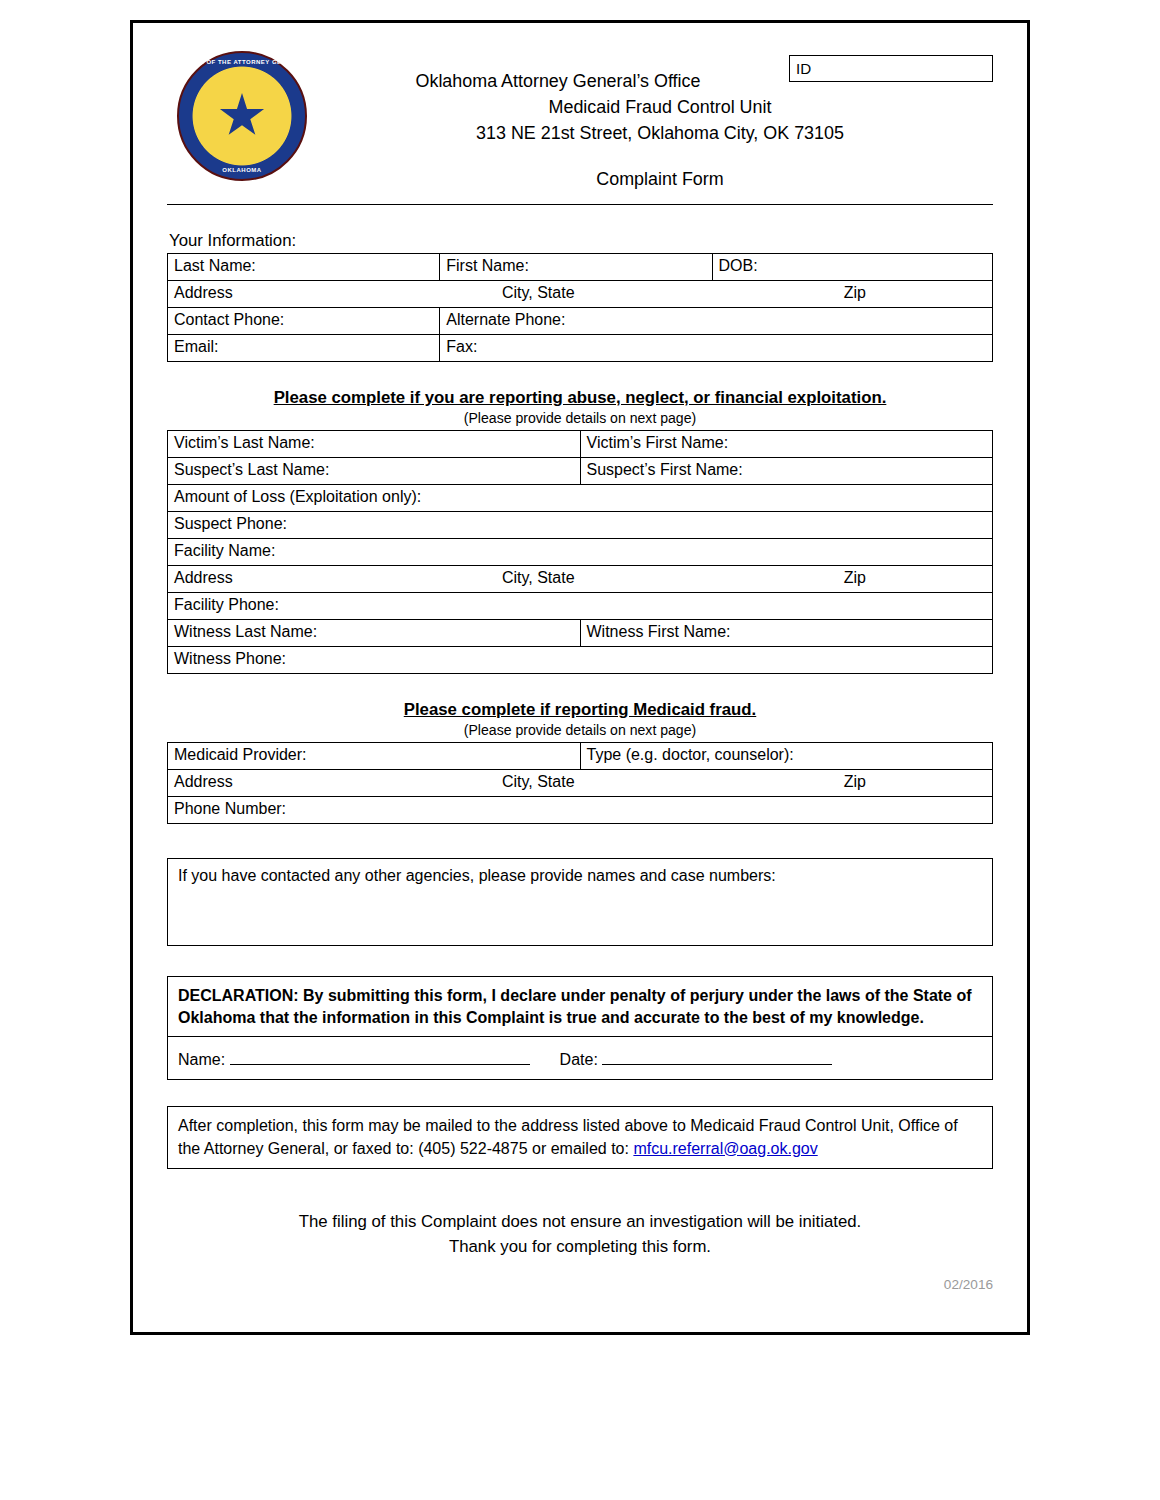ID
OFFICE OF THE ATTORNEY GENERAL
OKLAHOMA
Oklahoma Attorney General’s Office
Medicaid Fraud Control Unit
313 NE 21st Street, Oklahoma City, OK 73105
Complaint Form
Your Information:
| Last Name: | First Name: | DOB: |
| Address City, State Zip |
| Contact Phone: | Alternate Phone: |
| Email: | Fax: |
Please complete if you are reporting abuse, neglect, or financial exploitation.
(Please provide details on next page)
| Victim’s Last Name: | Victim’s First Name: |
| Suspect’s Last Name: | Suspect’s First Name: |
| Amount of Loss (Exploitation only): |
| Suspect Phone: |
| Facility Name: |
| Address City, State Zip |
| Facility Phone: |
| Witness Last Name: | Witness First Name: |
| Witness Phone: |
Please complete if reporting Medicaid fraud.
(Please provide details on next page)
| Medicaid Provider: | Type (e.g. doctor, counselor): |
| Address City, State Zip |
| Phone Number: |
If you have contacted any other agencies, please provide names and case numbers:
DECLARATION: By submitting this form, I declare under penalty of perjury under the laws of the State of Oklahoma that the information in this Complaint is true and accurate to the best of my knowledge.
Name:
Date:
After completion, this form may be mailed to the address listed above to Medicaid Fraud Control Unit, Office of the Attorney General, or faxed to: (405) 522-4875 or emailed to: mfcu.referral@oag.ok.gov
The filing of this Complaint does not ensure an investigation will be initiated.
Thank you for completing this form.
02/2016